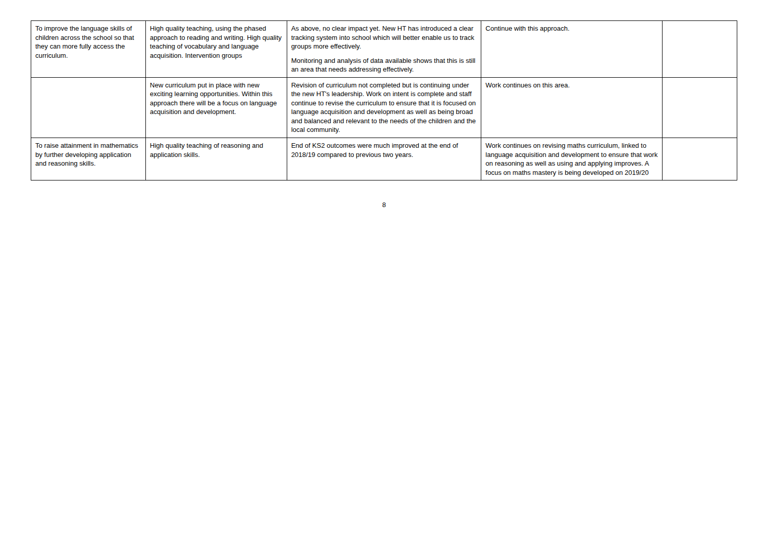| To improve the language skills of children across the school so that they can more fully access the curriculum. | High quality teaching, using the phased approach to reading and writing. High quality teaching of vocabulary and language acquisition. Intervention groups | As above, no clear impact yet. New HT has introduced a clear tracking system into school which will better enable us to track groups more effectively. Monitoring and analysis of data available shows that this is still an area that needs addressing effectively. | Continue with this approach. | |
| | New curriculum put in place with new exciting learning opportunities. Within this approach there will be a focus on language acquisition and development. | Revision of curriculum not completed but is continuing under the new HT's leadership. Work on intent is complete and staff continue to revise the curriculum to ensure that it is focused on language acquisition and development as well as being broad and balanced and relevant to the needs of the children and the local community. | Work continues on this area. | |
| To raise attainment in mathematics by further developing application and reasoning skills. | High quality teaching of reasoning and application skills. | End of KS2 outcomes were much improved at the end of 2018/19 compared to previous two years. | Work continues on revising maths curriculum, linked to language acquisition and development to ensure that work on reasoning as well as using and applying improves. A focus on maths mastery is being developed on 2019/20 | |
8